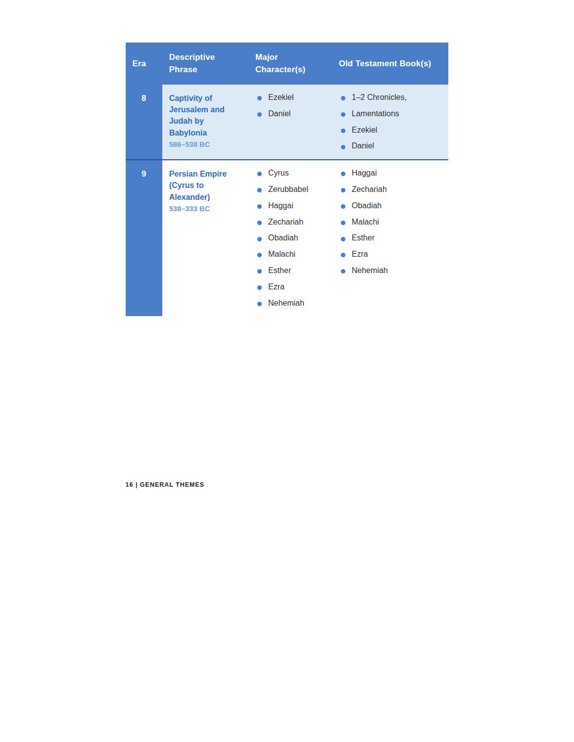| Era | Descriptive Phrase | Major Character(s) | Old Testament Book(s) |
| --- | --- | --- | --- |
| 8 | Captivity of Jerusalem and Judah by Babylonia 586–538 BC | Ezekiel Daniel | 1–2 Chronicles, Lamentations Ezekiel Daniel |
| 9 | Persian Empire (Cyrus to Alexander) 538–333 BC | Cyrus Zerubbabel Haggai Zechariah Obadiah Malachi Esther Ezra Nehemiah | Haggai Zechariah Obadiah Malachi Esther Ezra Nehemiah |
16 | GENERAL THEMES